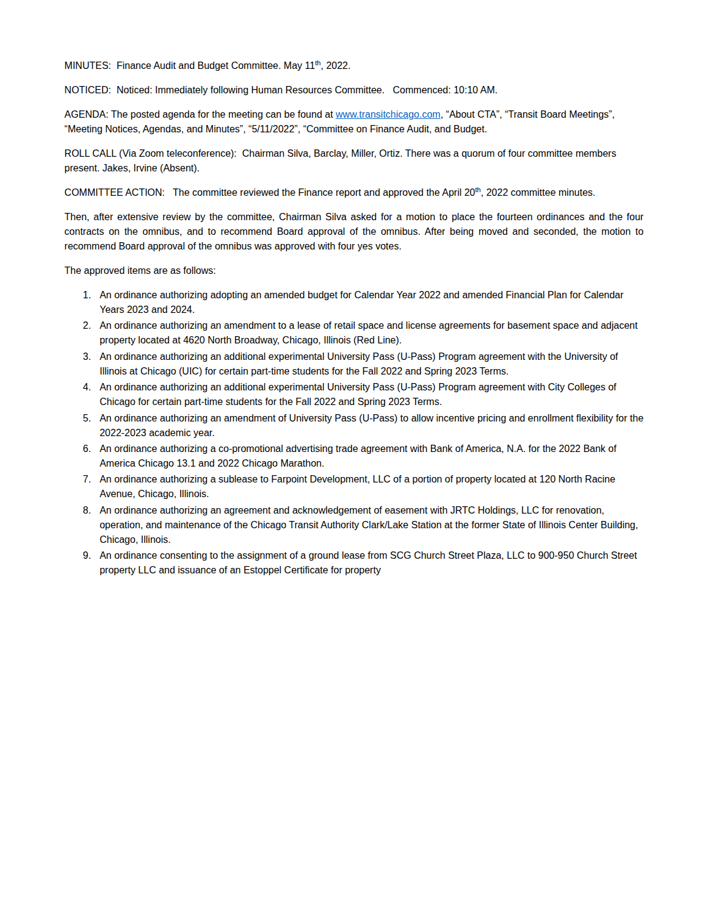MINUTES: Finance Audit and Budget Committee. May 11th, 2022.
NOTICED: Noticed: Immediately following Human Resources Committee. Commenced: 10:10 AM.
AGENDA: The posted agenda for the meeting can be found at www.transitchicago.com, “About CTA”, “Transit Board Meetings”, “Meeting Notices, Agendas, and Minutes”, “5/11/2022”, “Committee on Finance Audit, and Budget.
ROLL CALL (Via Zoom teleconference): Chairman Silva, Barclay, Miller, Ortiz. There was a quorum of four committee members present. Jakes, Irvine (Absent).
COMMITTEE ACTION: The committee reviewed the Finance report and approved the April 20th, 2022 committee minutes.
Then, after extensive review by the committee, Chairman Silva asked for a motion to place the fourteen ordinances and the four contracts on the omnibus, and to recommend Board approval of the omnibus. After being moved and seconded, the motion to recommend Board approval of the omnibus was approved with four yes votes.
The approved items are as follows:
An ordinance authorizing adopting an amended budget for Calendar Year 2022 and amended Financial Plan for Calendar Years 2023 and 2024.
An ordinance authorizing an amendment to a lease of retail space and license agreements for basement space and adjacent property located at 4620 North Broadway, Chicago, Illinois (Red Line).
An ordinance authorizing an additional experimental University Pass (U-Pass) Program agreement with the University of Illinois at Chicago (UIC) for certain part-time students for the Fall 2022 and Spring 2023 Terms.
An ordinance authorizing an additional experimental University Pass (U-Pass) Program agreement with City Colleges of Chicago for certain part-time students for the Fall 2022 and Spring 2023 Terms.
An ordinance authorizing an amendment of University Pass (U-Pass) to allow incentive pricing and enrollment flexibility for the 2022-2023 academic year.
An ordinance authorizing a co-promotional advertising trade agreement with Bank of America, N.A. for the 2022 Bank of America Chicago 13.1 and 2022 Chicago Marathon.
An ordinance authorizing a sublease to Farpoint Development, LLC of a portion of property located at 120 North Racine Avenue, Chicago, Illinois.
An ordinance authorizing an agreement and acknowledgement of easement with JRTC Holdings, LLC for renovation, operation, and maintenance of the Chicago Transit Authority Clark/Lake Station at the former State of Illinois Center Building, Chicago, Illinois.
An ordinance consenting to the assignment of a ground lease from SCG Church Street Plaza, LLC to 900-950 Church Street property LLC and issuance of an Estoppel Certificate for property